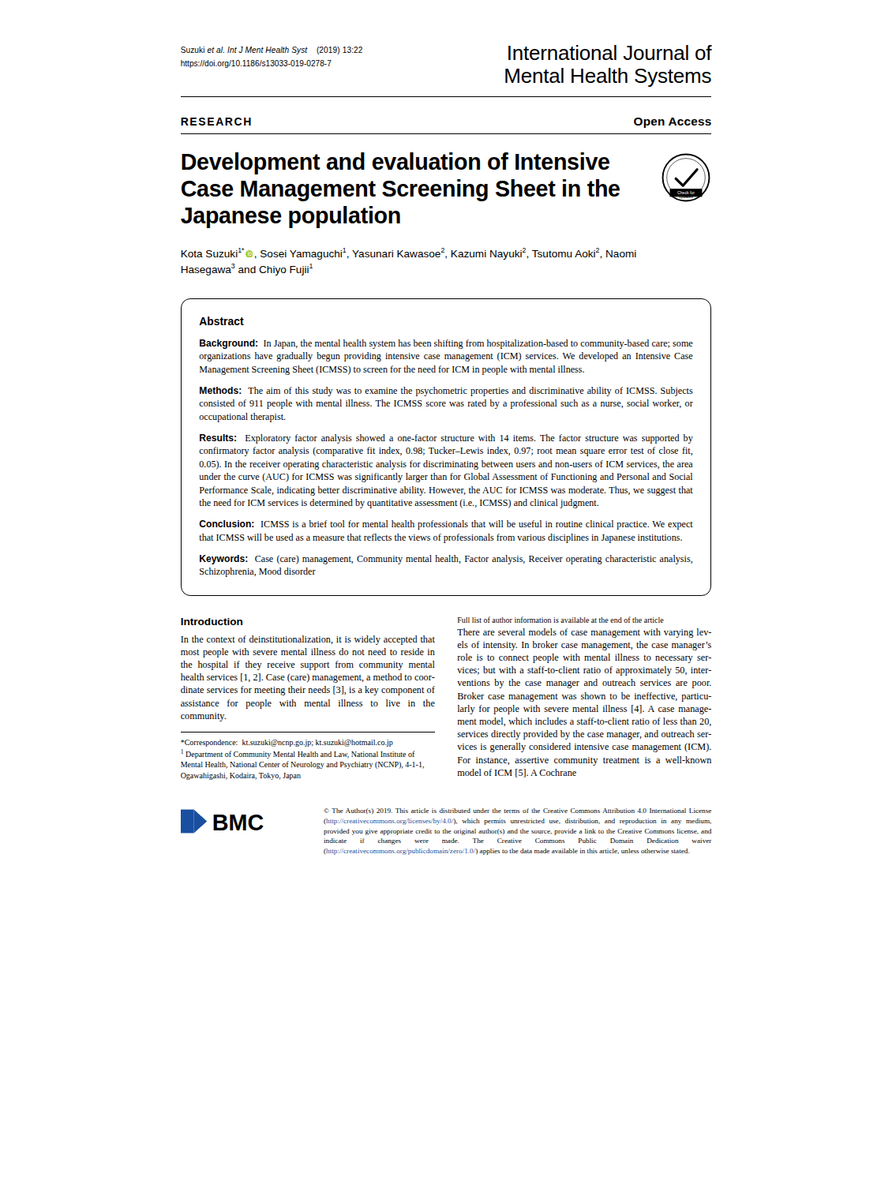Suzuki et al. Int J Ment Health Syst (2019) 13:22
https://doi.org/10.1186/s13033-019-0278-7
International Journal of
Mental Health Systems
RESEARCH
Open Access
Development and evaluation of Intensive Case Management Screening Sheet in the Japanese population
Check for updates
Kota Suzuki1*, Sosei Yamaguchi1, Yasunari Kawasoe2, Kazumi Nayuki2, Tsutomu Aoki2, Naomi Hasegawa3 and Chiyo Fujii1
Abstract
Background: In Japan, the mental health system has been shifting from hospitalization-based to community-based care; some organizations have gradually begun providing intensive case management (ICM) services. We developed an Intensive Case Management Screening Sheet (ICMSS) to screen for the need for ICM in people with mental illness.
Methods: The aim of this study was to examine the psychometric properties and discriminative ability of ICMSS. Subjects consisted of 911 people with mental illness. The ICMSS score was rated by a professional such as a nurse, social worker, or occupational therapist.
Results: Exploratory factor analysis showed a one-factor structure with 14 items. The factor structure was supported by confirmatory factor analysis (comparative fit index, 0.98; Tucker–Lewis index, 0.97; root mean square error test of close fit, 0.05). In the receiver operating characteristic analysis for discriminating between users and non-users of ICM services, the area under the curve (AUC) for ICMSS was significantly larger than for Global Assessment of Functioning and Personal and Social Performance Scale, indicating better discriminative ability. However, the AUC for ICMSS was moderate. Thus, we suggest that the need for ICM services is determined by quantitative assessment (i.e., ICMSS) and clinical judgment.
Conclusion: ICMSS is a brief tool for mental health professionals that will be useful in routine clinical practice. We expect that ICMSS will be used as a measure that reflects the views of professionals from various disciplines in Japanese institutions.
Keywords: Case (care) management, Community mental health, Factor analysis, Receiver operating characteristic analysis, Schizophrenia, Mood disorder
Introduction
In the context of deinstitutionalization, it is widely accepted that most people with severe mental illness do not need to reside in the hospital if they receive support from community mental health services [1, 2]. Case (care) management, a method to coordinate services for meeting their needs [3], is a key component of assistance for people with mental illness to live in the community.
*Correspondence: kt.suzuki@ncnp.go.jp; kt.suzuki@hotmail.co.jp
1 Department of Community Mental Health and Law, National Institute of Mental Health, National Center of Neurology and Psychiatry (NCNP), 4-1-1, Ogawahigashi, Kodaira, Tokyo, Japan
Full list of author information is available at the end of the article
There are several models of case management with varying levels of intensity. In broker case management, the case manager’s role is to connect people with mental illness to necessary services; but with a staff-to-client ratio of approximately 50, interventions by the case manager and outreach services are poor. Broker case management was shown to be ineffective, particularly for people with severe mental illness [4]. A case management model, which includes a staff-to-client ratio of less than 20, services directly provided by the case manager, and outreach services is generally considered intensive case management (ICM). For instance, assertive community treatment is a well-known model of ICM [5]. A Cochrane
BMC
© The Author(s) 2019. This article is distributed under the terms of the Creative Commons Attribution 4.0 International License (http://creativecommons.org/licenses/by/4.0/), which permits unrestricted use, distribution, and reproduction in any medium, provided you give appropriate credit to the original author(s) and the source, provide a link to the Creative Commons license, and indicate if changes were made. The Creative Commons Public Domain Dedication waiver (http://creativecommons.org/publicdomain/zero/1.0/) applies to the data made available in this article, unless otherwise stated.